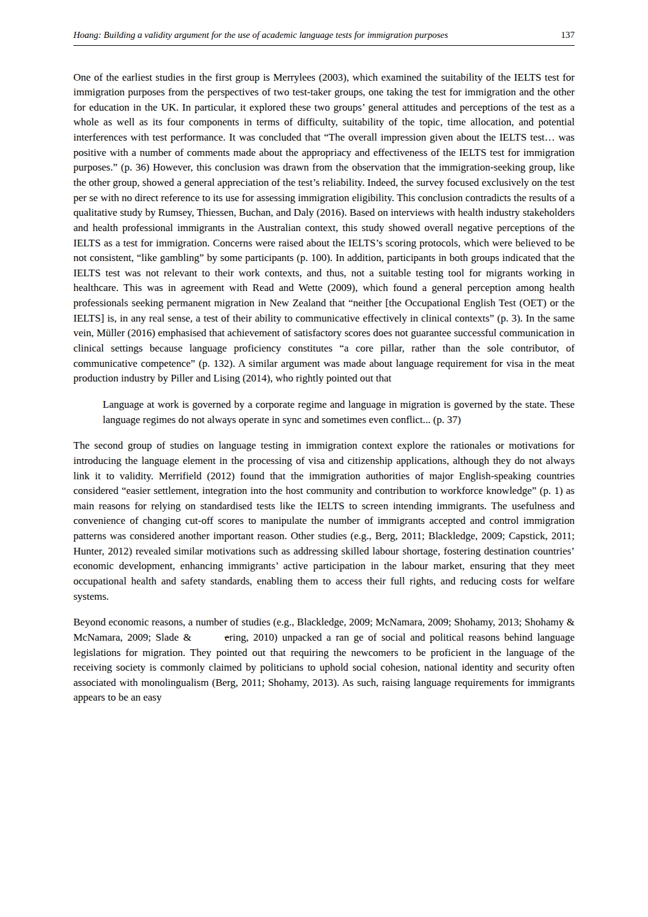Hoang: Building a validity argument for the use of academic language tests for immigration purposes 137
One of the earliest studies in the first group is Merrylees (2003), which examined the suitability of the IELTS test for immigration purposes from the perspectives of two test-taker groups, one taking the test for immigration and the other for education in the UK. In particular, it explored these two groups’ general attitudes and perceptions of the test as a whole as well as its four components in terms of difficulty, suitability of the topic, time allocation, and potential interferences with test performance. It was concluded that “The overall impression given about the IELTS test… was positive with a number of comments made about the appropriacy and effectiveness of the IELTS test for immigration purposes.” (p. 36) However, this conclusion was drawn from the observation that the immigration-seeking group, like the other group, showed a general appreciation of the test’s reliability. Indeed, the survey focused exclusively on the test per se with no direct reference to its use for assessing immigration eligibility. This conclusion contradicts the results of a qualitative study by Rumsey, Thiessen, Buchan, and Daly (2016). Based on interviews with health industry stakeholders and health professional immigrants in the Australian context, this study showed overall negative perceptions of the IELTS as a test for immigration. Concerns were raised about the IELTS’s scoring protocols, which were believed to be not consistent, “like gambling” by some participants (p. 100). In addition, participants in both groups indicated that the IELTS test was not relevant to their work contexts, and thus, not a suitable testing tool for migrants working in healthcare. This was in agreement with Read and Wette (2009), which found a general perception among health professionals seeking permanent migration in New Zealand that “neither [the Occupational English Test (OET) or the IELTS] is, in any real sense, a test of their ability to communicative effectively in clinical contexts” (p. 3). In the same vein, Müller (2016) emphasised that achievement of satisfactory scores does not guarantee successful communication in clinical settings because language proficiency constitutes “a core pillar, rather than the sole contributor, of communicative competence” (p. 132). A similar argument was made about language requirement for visa in the meat production industry by Piller and Lising (2014), who rightly pointed out that
Language at work is governed by a corporate regime and language in migration is governed by the state. These language regimes do not always operate in sync and sometimes even conflict... (p. 37)
The second group of studies on language testing in immigration context explore the rationales or motivations for introducing the language element in the processing of visa and citizenship applications, although they do not always link it to validity. Merrifield (2012) found that the immigration authorities of major English-speaking countries considered “easier settlement, integration into the host community and contribution to workforce knowledge” (p. 1) as main reasons for relying on standardised tests like the IELTS to screen intending immigrants. The usefulness and convenience of changing cut-off scores to manipulate the number of immigrants accepted and control immigration patterns was considered another important reason. Other studies (e.g., Berg, 2011; Blackledge, 2009; Capstick, 2011; Hunter, 2012) revealed similar motivations such as addressing skilled labour shortage, fostering destination countries’ economic development, enhancing immigrants’ active participation in the labour market, ensuring that they meet occupational health and safety standards, enabling them to access their full rights, and reducing costs for welfare systems.
Beyond economic reasons, a number of studies (e.g., Blackledge, 2009; McNamara, 2009; Shohamy, 2013; Shohamy & McNamara, 2009; Slade & ering, 2010) unpacked a ran ge of social and political reasons behind language legislations for migration. They pointed out that requiring the newcomers to be proficient in the language of the receiving society is commonly claimed by politicians to uphold social cohesion, national identity and security often associated with monolingualism (Berg, 2011; Shohamy, 2013). As such, raising language requirements for immigrants appears to be an easy